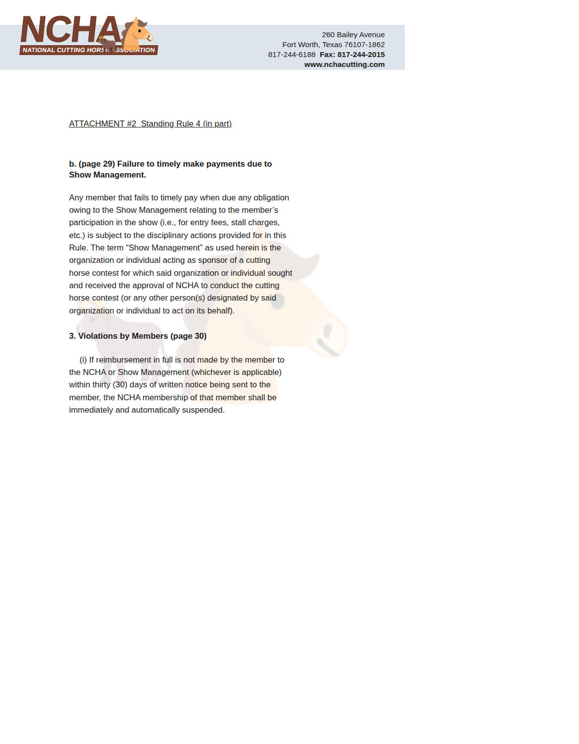NCHA
NATIONAL CUTTING HORSE ASSOCIATION
🐴
🐂
260 Bailey Avenue
Fort Worth, Texas 76107-1862
817-244-6188 Fax: 817-244-2015
www.nchacutting.com
🐴
🐂
ATTACHMENT #2 Standing Rule 4 (in part)
b. (page 29) Failure to timely make payments due to Show Management.
Any member that fails to timely pay when due any obligation owing to the Show Management relating to the member’s participation in the show (i.e., for entry fees, stall charges, etc.) is subject to the disciplinary actions provided for in this Rule. The term “Show Management” as used herein is the organization or individual acting as sponsor of a cutting horse contest for which said organization or individual sought and received the approval of NCHA to conduct the cutting horse contest (or any other person(s) designated by said organization or individual to act on its behalf).
3. Violations by Members (page 30)
(i) If reimbursement in full is not made by the member to the NCHA or Show Management (whichever is applicable) within thirty (30) days of written notice being sent to the member, the NCHA membership of that member shall be immediately and automatically suspended.